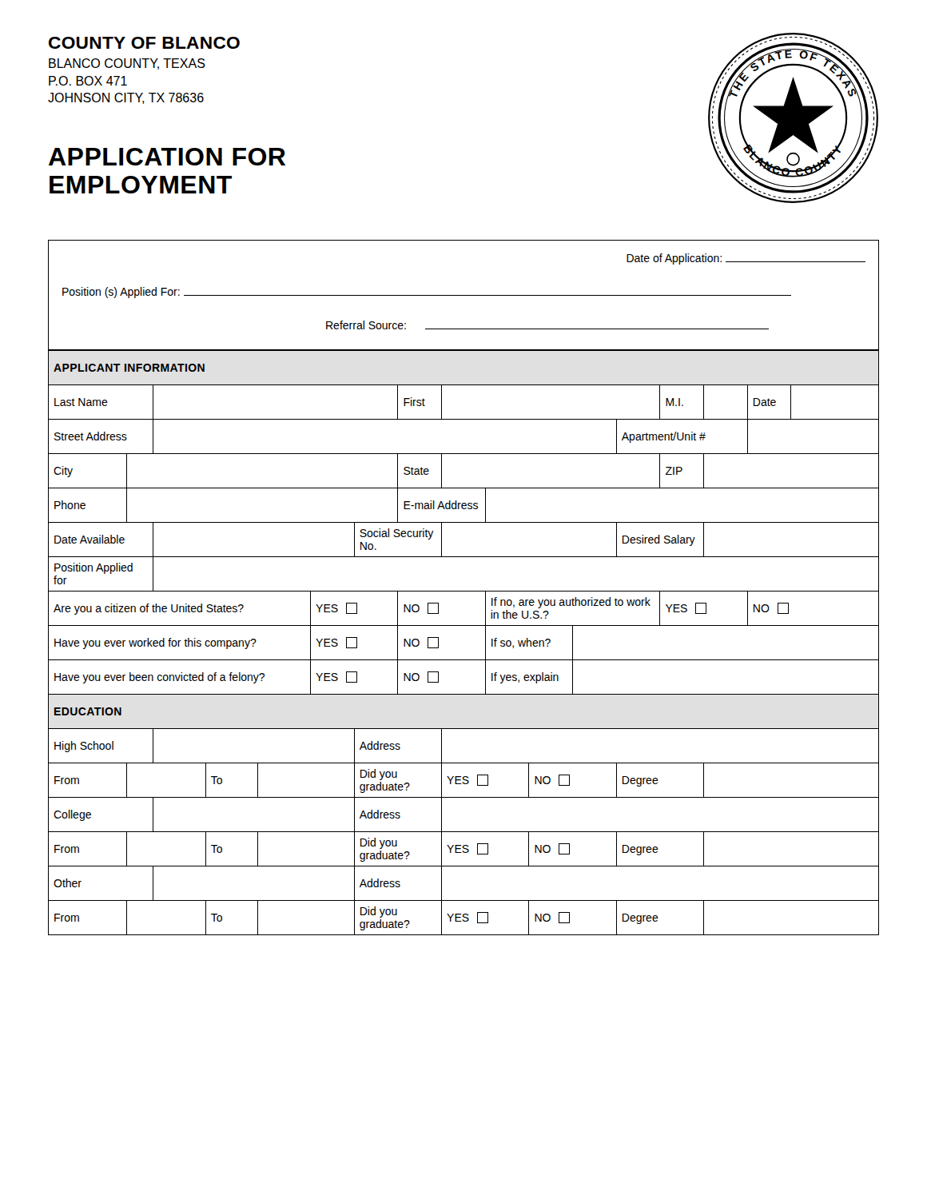THE STATE OF TEXAS BLANCO COUNTY
COUNTY OF BLANCO
BLANCO COUNTY, TEXAS
P.O. BOX 471
JOHNSON CITY, TX 78636
APPLICATION FOR
EMPLOYMENT
Date of Application:
Position (s) Applied For:
Referral Source:
| APPLICANT INFORMATION |
| Last Name | | First | | M.I. | | Date | |
| Street Address | | Apartment/Unit # | |
| City | | State | | ZIP | |
| Phone | | E-mail Address | |
| Date Available | | Social Security No. | | Desired Salary | |
| Position Applied for | |
| Are you a citizen of the United States? | YES | NO | If no, are you authorized to work in the U.S.? | YES | NO |
| Have you ever worked for this company? | YES | NO | If so, when? | |
| Have you ever been convicted of a felony? | YES | NO | If yes, explain | |
| EDUCATION |
| High School | | Address | |
| From | | To | | Did you graduate? | YES | NO | Degree | |
| College | | Address | |
| From | | To | | Did you graduate? | YES | NO | Degree | |
| Other | | Address | |
| From | | To | | Did you graduate? | YES | NO | Degree | |